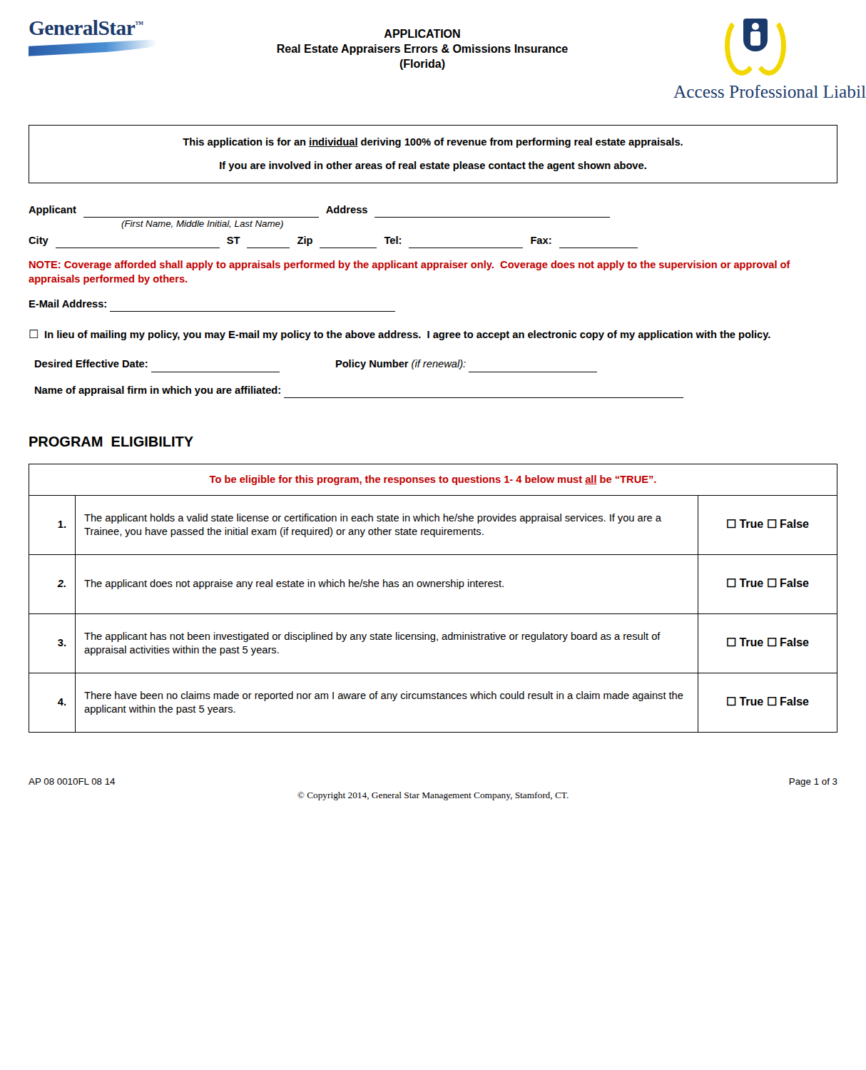GeneralStar™
APPLICATION
Real Estate Appraisers Errors & Omissions Insurance
(Florida)
Access Professional Liability
This application is for an individual deriving 100% of revenue from performing real estate appraisals.
If you are involved in other areas of real estate please contact the agent shown above.
Applicant Address
(First Name, Middle Initial, Last Name)
City ST Zip Tel: Fax:
NOTE: Coverage afforded shall apply to appraisals performed by the applicant appraiser only. Coverage does not apply to the supervision or approval of appraisals performed by others.
E-Mail Address:
☐ In lieu of mailing my policy, you may E-mail my policy to the above address. I agree to accept an electronic copy of my application with the policy.
Desired Effective Date: Policy Number (if renewal):
Name of appraisal firm in which you are affiliated:
PROGRAM ELIGIBILITY
| To be eligible for this program, the responses to questions 1- 4 below must all be “TRUE”. |
| 1. | The applicant holds a valid state license or certification in each state in which he/she provides appraisal services. If you are a Trainee, you have passed the initial exam (if required) or any other state requirements. | ☐ True ☐ False |
| 2. | The applicant does not appraise any real estate in which he/she has an ownership interest. | ☐ True ☐ False |
| 3. | The applicant has not been investigated or disciplined by any state licensing, administrative or regulatory board as a result of appraisal activities within the past 5 years. | ☐ True ☐ False |
| 4. | There have been no claims made or reported nor am I aware of any circumstances which could result in a claim made against the applicant within the past 5 years. | ☐ True ☐ False |
AP 08 0010FL 08 14 Page 1 of 3
© Copyright 2014, General Star Management Company, Stamford, CT.